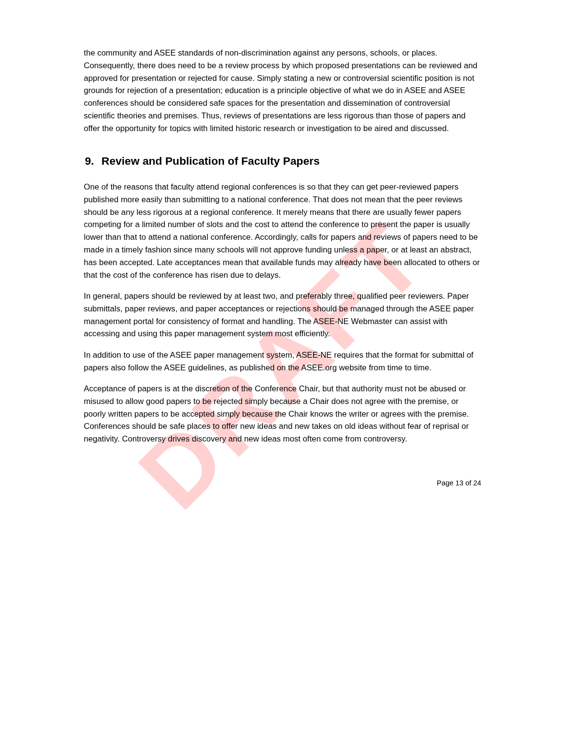DRAFT
the community and ASEE standards of non-discrimination against any persons, schools, or places. Consequently, there does need to be a review process by which proposed presentations can be reviewed and approved for presentation or rejected for cause. Simply stating a new or controversial scientific position is not grounds for rejection of a presentation; education is a principle objective of what we do in ASEE and ASEE conferences should be considered safe spaces for the presentation and dissemination of controversial scientific theories and premises. Thus, reviews of presentations are less rigorous than those of papers and offer the opportunity for topics with limited historic research or investigation to be aired and discussed.
9. Review and Publication of Faculty Papers
One of the reasons that faculty attend regional conferences is so that they can get peer-reviewed papers published more easily than submitting to a national conference. That does not mean that the peer reviews should be any less rigorous at a regional conference. It merely means that there are usually fewer papers competing for a limited number of slots and the cost to attend the conference to present the paper is usually lower than that to attend a national conference. Accordingly, calls for papers and reviews of papers need to be made in a timely fashion since many schools will not approve funding unless a paper, or at least an abstract, has been accepted. Late acceptances mean that available funds may already have been allocated to others or that the cost of the conference has risen due to delays.
In general, papers should be reviewed by at least two, and preferably three, qualified peer reviewers. Paper submittals, paper reviews, and paper acceptances or rejections should be managed through the ASEE paper management portal for consistency of format and handling. The ASEE-NE Webmaster can assist with accessing and using this paper management system most efficiently.
In addition to use of the ASEE paper management system, ASEE-NE requires that the format for submittal of papers also follow the ASEE guidelines, as published on the ASEE.org website from time to time.
Acceptance of papers is at the discretion of the Conference Chair, but that authority must not be abused or misused to allow good papers to be rejected simply because a Chair does not agree with the premise, or poorly written papers to be accepted simply because the Chair knows the writer or agrees with the premise. Conferences should be safe places to offer new ideas and new takes on old ideas without fear of reprisal or negativity. Controversy drives discovery and new ideas most often come from controversy.
Page 13 of 24